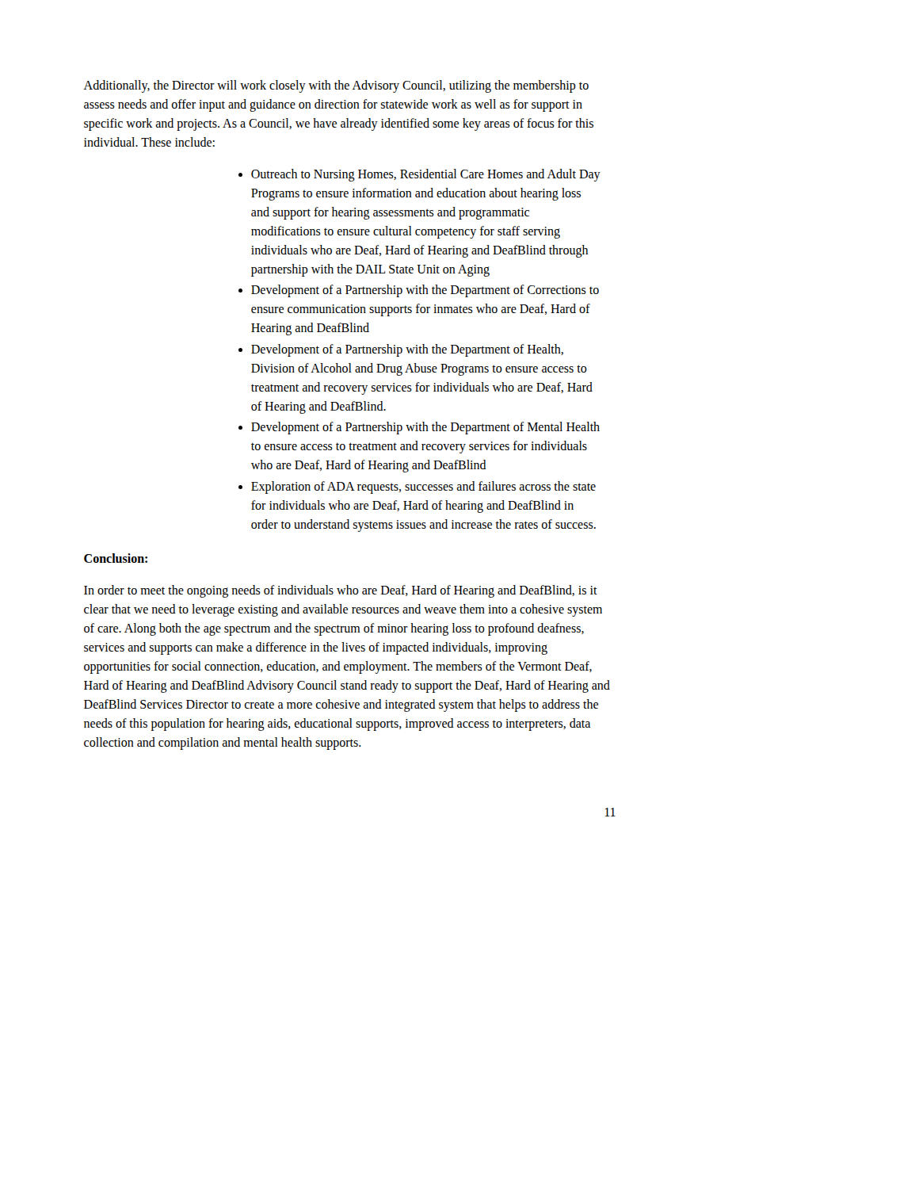Additionally, the Director will work closely with the Advisory Council, utilizing the membership to assess needs and offer input and guidance on direction for statewide work as well as for support in specific work and projects. As a Council, we have already identified some key areas of focus for this individual. These include:
Outreach to Nursing Homes, Residential Care Homes and Adult Day Programs to ensure information and education about hearing loss and support for hearing assessments and programmatic modifications to ensure cultural competency for staff serving individuals who are Deaf, Hard of Hearing and DeafBlind through partnership with the DAIL State Unit on Aging
Development of a Partnership with the Department of Corrections to ensure communication supports for inmates who are Deaf, Hard of Hearing and DeafBlind
Development of a Partnership with the Department of Health, Division of Alcohol and Drug Abuse Programs to ensure access to treatment and recovery services for individuals who are Deaf, Hard of Hearing and DeafBlind.
Development of a Partnership with the Department of Mental Health to ensure access to treatment and recovery services for individuals who are Deaf, Hard of Hearing and DeafBlind
Exploration of ADA requests, successes and failures across the state for individuals who are Deaf, Hard of hearing and DeafBlind in order to understand systems issues and increase the rates of success.
Conclusion:
In order to meet the ongoing needs of individuals who are Deaf, Hard of Hearing and DeafBlind, is it clear that we need to leverage existing and available resources and weave them into a cohesive system of care. Along both the age spectrum and the spectrum of minor hearing loss to profound deafness, services and supports can make a difference in the lives of impacted individuals, improving opportunities for social connection, education, and employment. The members of the Vermont Deaf, Hard of Hearing and DeafBlind Advisory Council stand ready to support the Deaf, Hard of Hearing and DeafBlind Services Director to create a more cohesive and integrated system that helps to address the needs of this population for hearing aids, educational supports, improved access to interpreters, data collection and compilation and mental health supports.
11